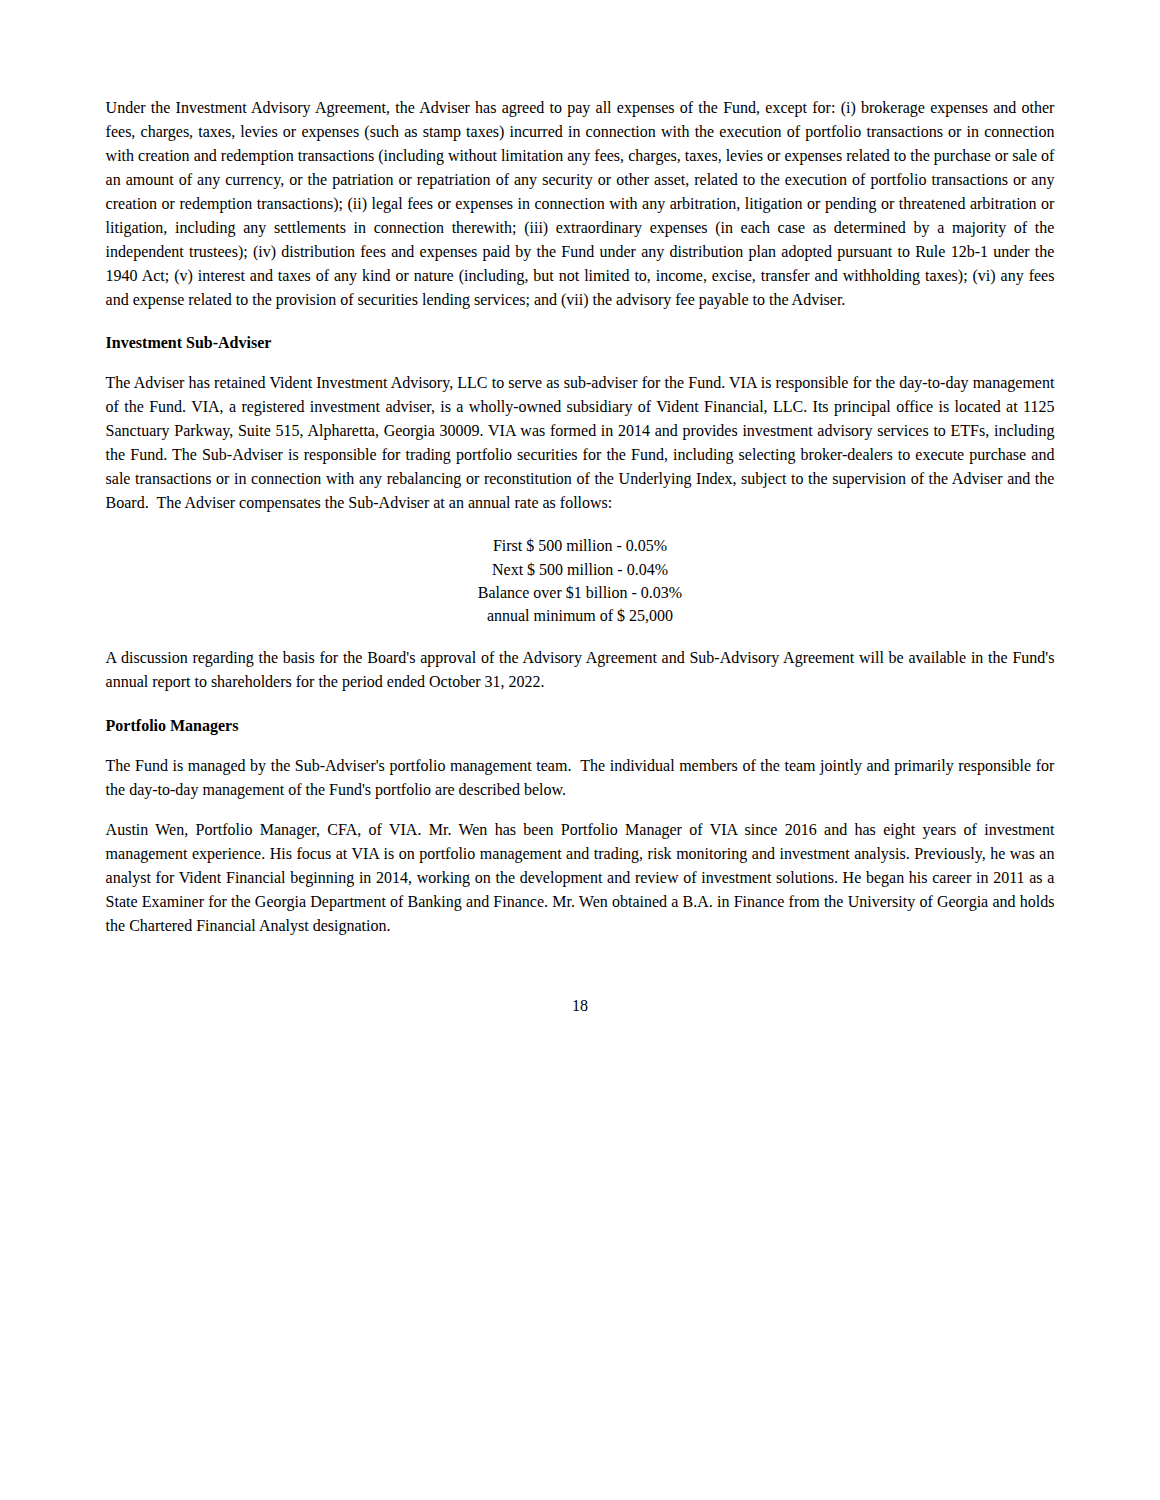Under the Investment Advisory Agreement, the Adviser has agreed to pay all expenses of the Fund, except for: (i) brokerage expenses and other fees, charges, taxes, levies or expenses (such as stamp taxes) incurred in connection with the execution of portfolio transactions or in connection with creation and redemption transactions (including without limitation any fees, charges, taxes, levies or expenses related to the purchase or sale of an amount of any currency, or the patriation or repatriation of any security or other asset, related to the execution of portfolio transactions or any creation or redemption transactions); (ii) legal fees or expenses in connection with any arbitration, litigation or pending or threatened arbitration or litigation, including any settlements in connection therewith; (iii) extraordinary expenses (in each case as determined by a majority of the independent trustees); (iv) distribution fees and expenses paid by the Fund under any distribution plan adopted pursuant to Rule 12b-1 under the 1940 Act; (v) interest and taxes of any kind or nature (including, but not limited to, income, excise, transfer and withholding taxes); (vi) any fees and expense related to the provision of securities lending services; and (vii) the advisory fee payable to the Adviser.
Investment Sub-Adviser
The Adviser has retained Vident Investment Advisory, LLC to serve as sub-adviser for the Fund. VIA is responsible for the day-to-day management of the Fund. VIA, a registered investment adviser, is a wholly-owned subsidiary of Vident Financial, LLC. Its principal office is located at 1125 Sanctuary Parkway, Suite 515, Alpharetta, Georgia 30009. VIA was formed in 2014 and provides investment advisory services to ETFs, including the Fund. The Sub-Adviser is responsible for trading portfolio securities for the Fund, including selecting broker-dealers to execute purchase and sale transactions or in connection with any rebalancing or reconstitution of the Underlying Index, subject to the supervision of the Adviser and the Board. The Adviser compensates the Sub-Adviser at an annual rate as follows:
First $ 500 million - 0.05%
Next $ 500 million - 0.04%
Balance over $1 billion - 0.03%
annual minimum of $ 25,000
A discussion regarding the basis for the Board's approval of the Advisory Agreement and Sub-Advisory Agreement will be available in the Fund's annual report to shareholders for the period ended October 31, 2022.
Portfolio Managers
The Fund is managed by the Sub-Adviser's portfolio management team. The individual members of the team jointly and primarily responsible for the day-to-day management of the Fund's portfolio are described below.
Austin Wen, Portfolio Manager, CFA, of VIA. Mr. Wen has been Portfolio Manager of VIA since 2016 and has eight years of investment management experience. His focus at VIA is on portfolio management and trading, risk monitoring and investment analysis. Previously, he was an analyst for Vident Financial beginning in 2014, working on the development and review of investment solutions. He began his career in 2011 as a State Examiner for the Georgia Department of Banking and Finance. Mr. Wen obtained a B.A. in Finance from the University of Georgia and holds the Chartered Financial Analyst designation.
18